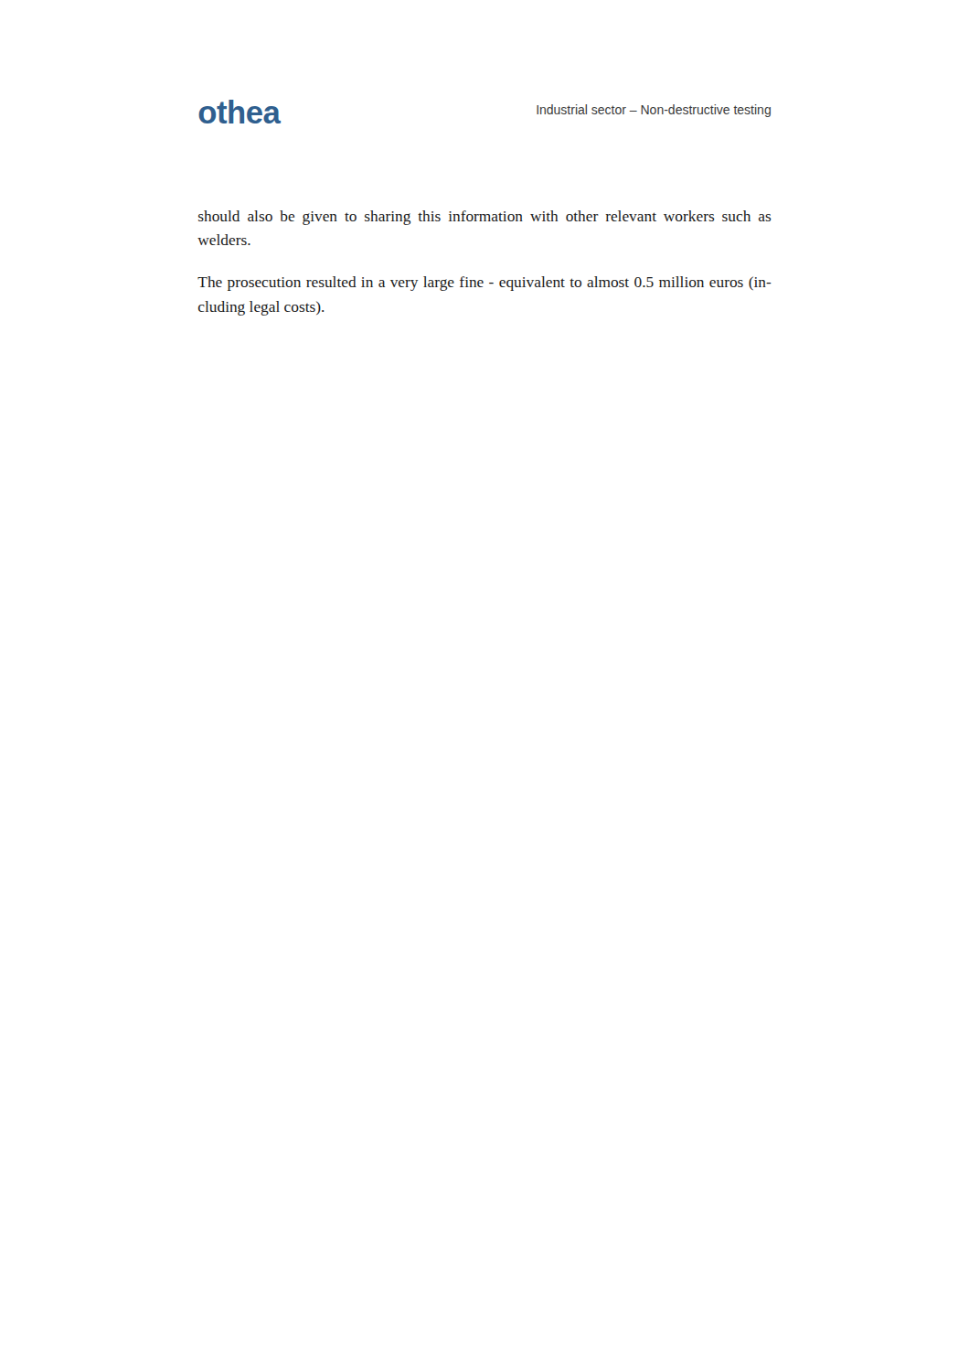othea
Industrial sector – Non-destructive testing
should also be given to sharing this information with other relevant workers such as welders.
The prosecution resulted in a very large fine - equivalent to almost 0.5 million euros (including legal costs).